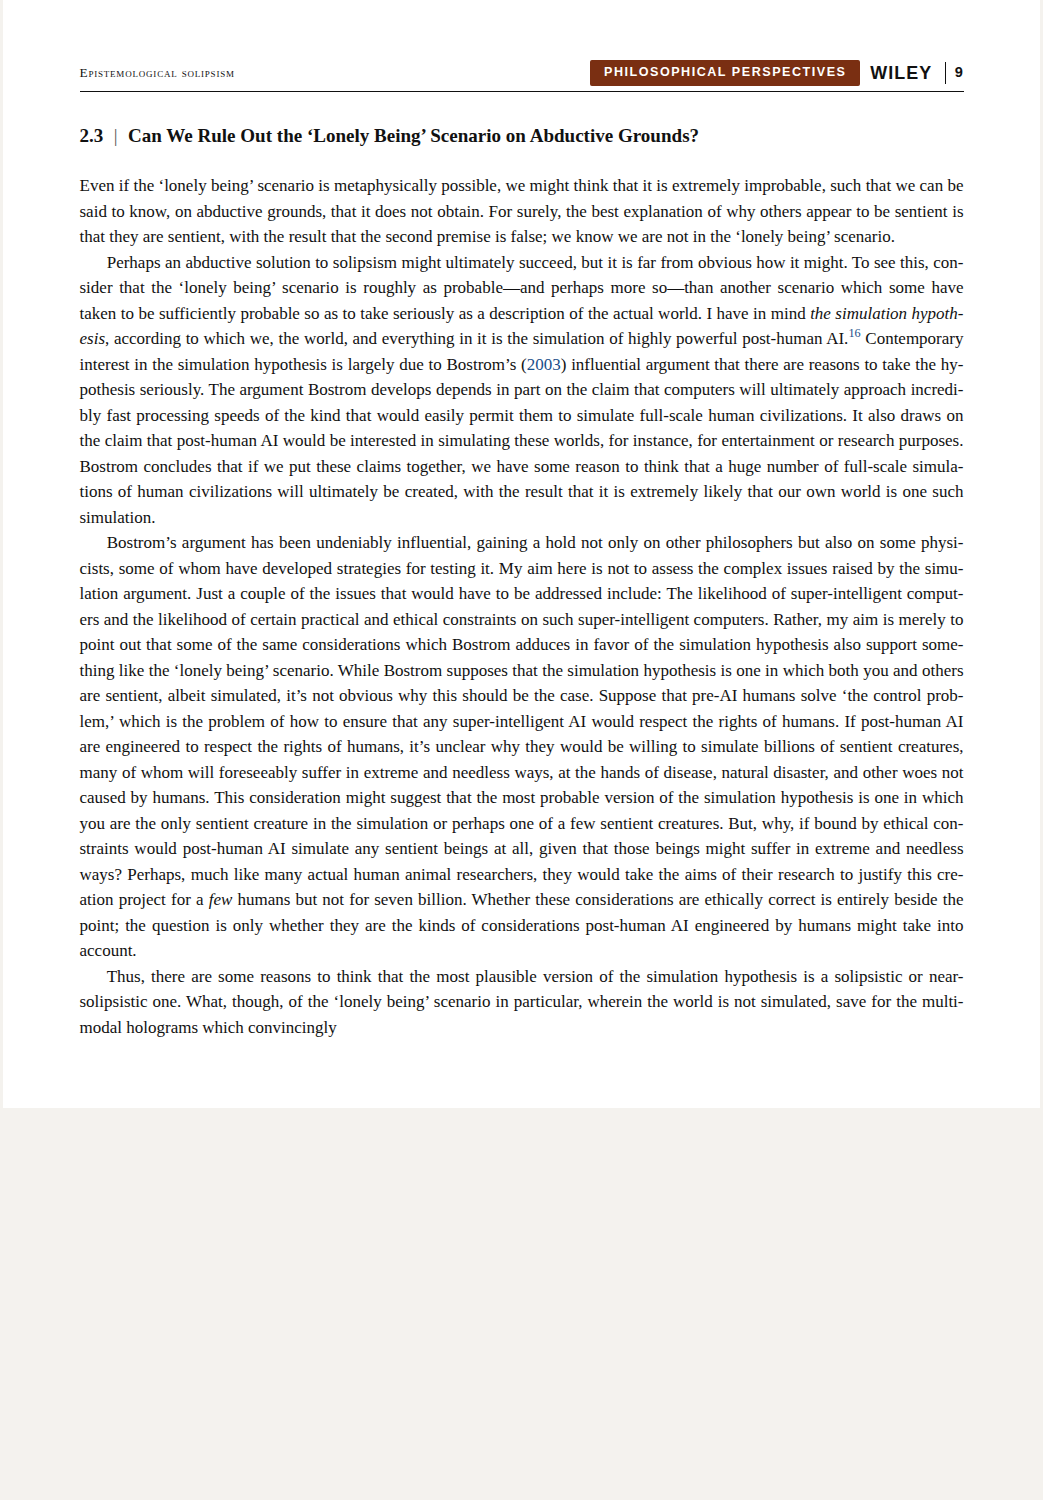Epistemological solipsism PHILOSOPHICAL PERSPECTIVES WILEY 9
2.3|Can We Rule Out the ‘Lonely Being’ Scenario on Abductive Grounds?
Even if the ‘lonely being’ scenario is metaphysically possible, we might think that it is extremely improbable, such that we can be said to know, on abductive grounds, that it does not obtain. For surely, the best explanation of why others appear to be sentient is that they are sentient, with the result that the second premise is false; we know we are not in the ‘lonely being’ scenario.
Perhaps an abductive solution to solipsism might ultimately succeed, but it is far from obvious how it might. To see this, consider that the ‘lonely being’ scenario is roughly as probable—and perhaps more so—than another scenario which some have taken to be sufficiently probable so as to take seriously as a description of the actual world. I have in mind the simulation hypothesis, according to which we, the world, and everything in it is the simulation of highly powerful post-human AI.16 Contemporary interest in the simulation hypothesis is largely due to Bostrom’s (2003) influential argument that there are reasons to take the hypothesis seriously. The argument Bostrom develops depends in part on the claim that computers will ultimately approach incredibly fast processing speeds of the kind that would easily permit them to simulate full-scale human civilizations. It also draws on the claim that post-human AI would be interested in simulating these worlds, for instance, for entertainment or research purposes. Bostrom concludes that if we put these claims together, we have some reason to think that a huge number of full-scale simulations of human civilizations will ultimately be created, with the result that it is extremely likely that our own world is one such simulation.
Bostrom’s argument has been undeniably influential, gaining a hold not only on other philosophers but also on some physicists, some of whom have developed strategies for testing it. My aim here is not to assess the complex issues raised by the simulation argument. Just a couple of the issues that would have to be addressed include: The likelihood of super-intelligent computers and the likelihood of certain practical and ethical constraints on such super-intelligent computers. Rather, my aim is merely to point out that some of the same considerations which Bostrom adduces in favor of the simulation hypothesis also support something like the ‘lonely being’ scenario. While Bostrom supposes that the simulation hypothesis is one in which both you and others are sentient, albeit simulated, it’s not obvious why this should be the case. Suppose that pre-AI humans solve ‘the control problem,’ which is the problem of how to ensure that any super-intelligent AI would respect the rights of humans. If post-human AI are engineered to respect the rights of humans, it’s unclear why they would be willing to simulate billions of sentient creatures, many of whom will foreseeably suffer in extreme and needless ways, at the hands of disease, natural disaster, and other woes not caused by humans. This consideration might suggest that the most probable version of the simulation hypothesis is one in which you are the only sentient creature in the simulation or perhaps one of a few sentient creatures. But, why, if bound by ethical constraints would post-human AI simulate any sentient beings at all, given that those beings might suffer in extreme and needless ways? Perhaps, much like many actual human animal researchers, they would take the aims of their research to justify this creation project for a few humans but not for seven billion. Whether these considerations are ethically correct is entirely beside the point; the question is only whether they are the kinds of considerations post-human AI engineered by humans might take into account.
Thus, there are some reasons to think that the most plausible version of the simulation hypothesis is a solipsistic or near-solipsistic one. What, though, of the ‘lonely being’ scenario in particular, wherein the world is not simulated, save for the multi-modal holograms which convincingly